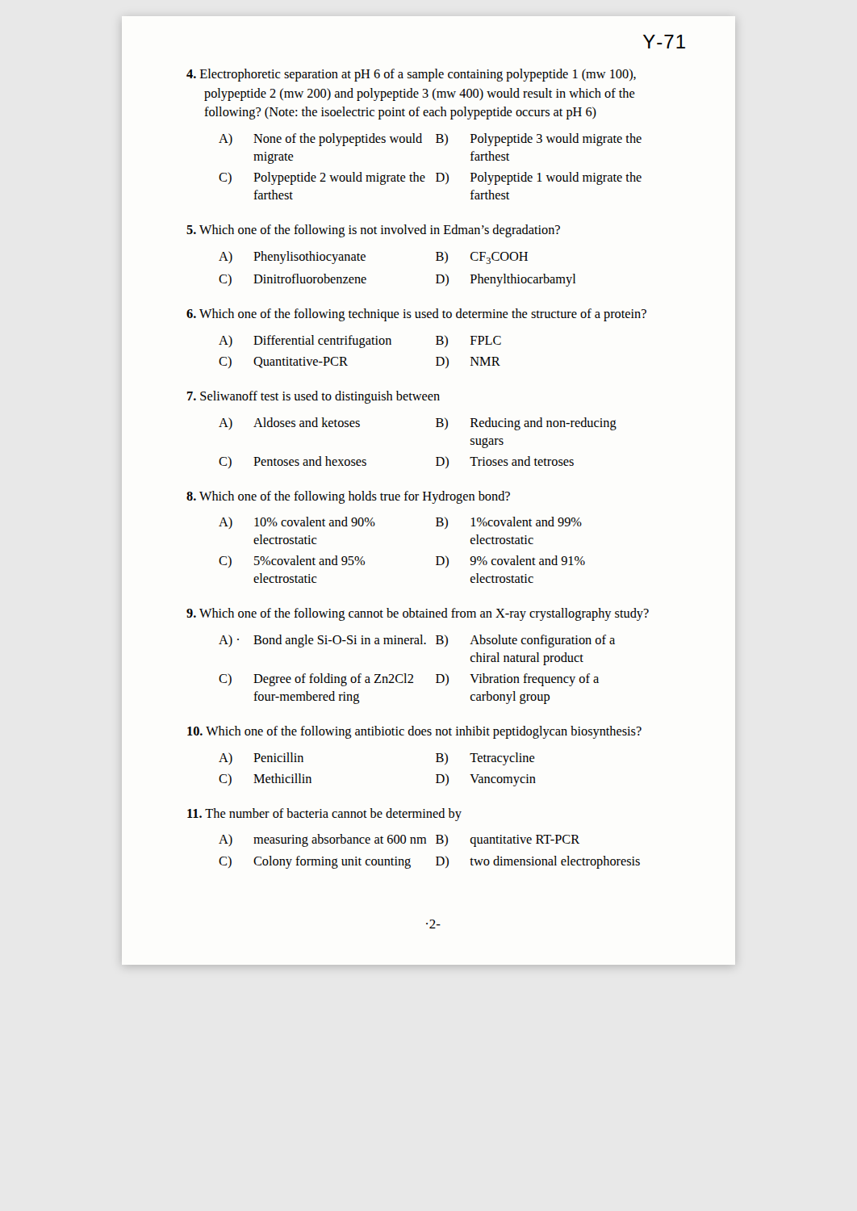Y‑71
4. Electrophoretic separation at pH 6 of a sample containing polypeptide 1 (mw 100), polypeptide 2 (mw 200) and polypeptide 3 (mw 400) would result in which of the following? (Note: the isoelectric point of each polypeptide occurs at pH 6)
| A) | None of the polypeptides would migrate | B) | Polypeptide 3 would migrate the farthest |
| C) | Polypeptide 2 would migrate the farthest | D) | Polypeptide 1 would migrate the farthest |
5. Which one of the following is not involved in Edman’s degradation?
| A) | Phenylisothiocyanate | B) | CF 3 COOH |
| C) | Dinitrofluorobenzene | D) | Phenylthiocarbamyl |
6. Which one of the following technique is used to determine the structure of a protein?
| A) | Differential centrifugation | B) | FPLC |
| C) | Quantitative-PCR | D) | NMR |
7. Seliwanoff test is used to distinguish between
| A) | Aldoses and ketoses | B) | Reducing and non-reducing sugars |
| C) | Pentoses and hexoses | D) | Trioses and tetroses |
8. Which one of the following holds true for Hydrogen bond?
| A) | 10% covalent and 90% electrostatic | B) | 1%covalent and 99% electrostatic |
| C) | 5%covalent and 95% electrostatic | D) | 9% covalent and 91% electrostatic |
9. Which one of the following cannot be obtained from an X-ray crystallography study?
| A) · | Bond angle Si-O-Si in a mineral. | B) | Absolute configuration of a chiral natural product |
| C) | Degree of folding of a Zn2Cl2 four-membered ring | D) | Vibration frequency of a carbonyl group |
10. Which one of the following antibiotic does not inhibit peptidoglycan biosynthesis?
| A) | Penicillin | B) | Tetracycline |
| C) | Methicillin | D) | Vancomycin |
11. The number of bacteria cannot be determined by
| A) | measuring absorbance at 600 nm | B) | quantitative RT-PCR |
| C) | Colony forming unit counting | D) | two dimensional electrophoresis |
·2‑